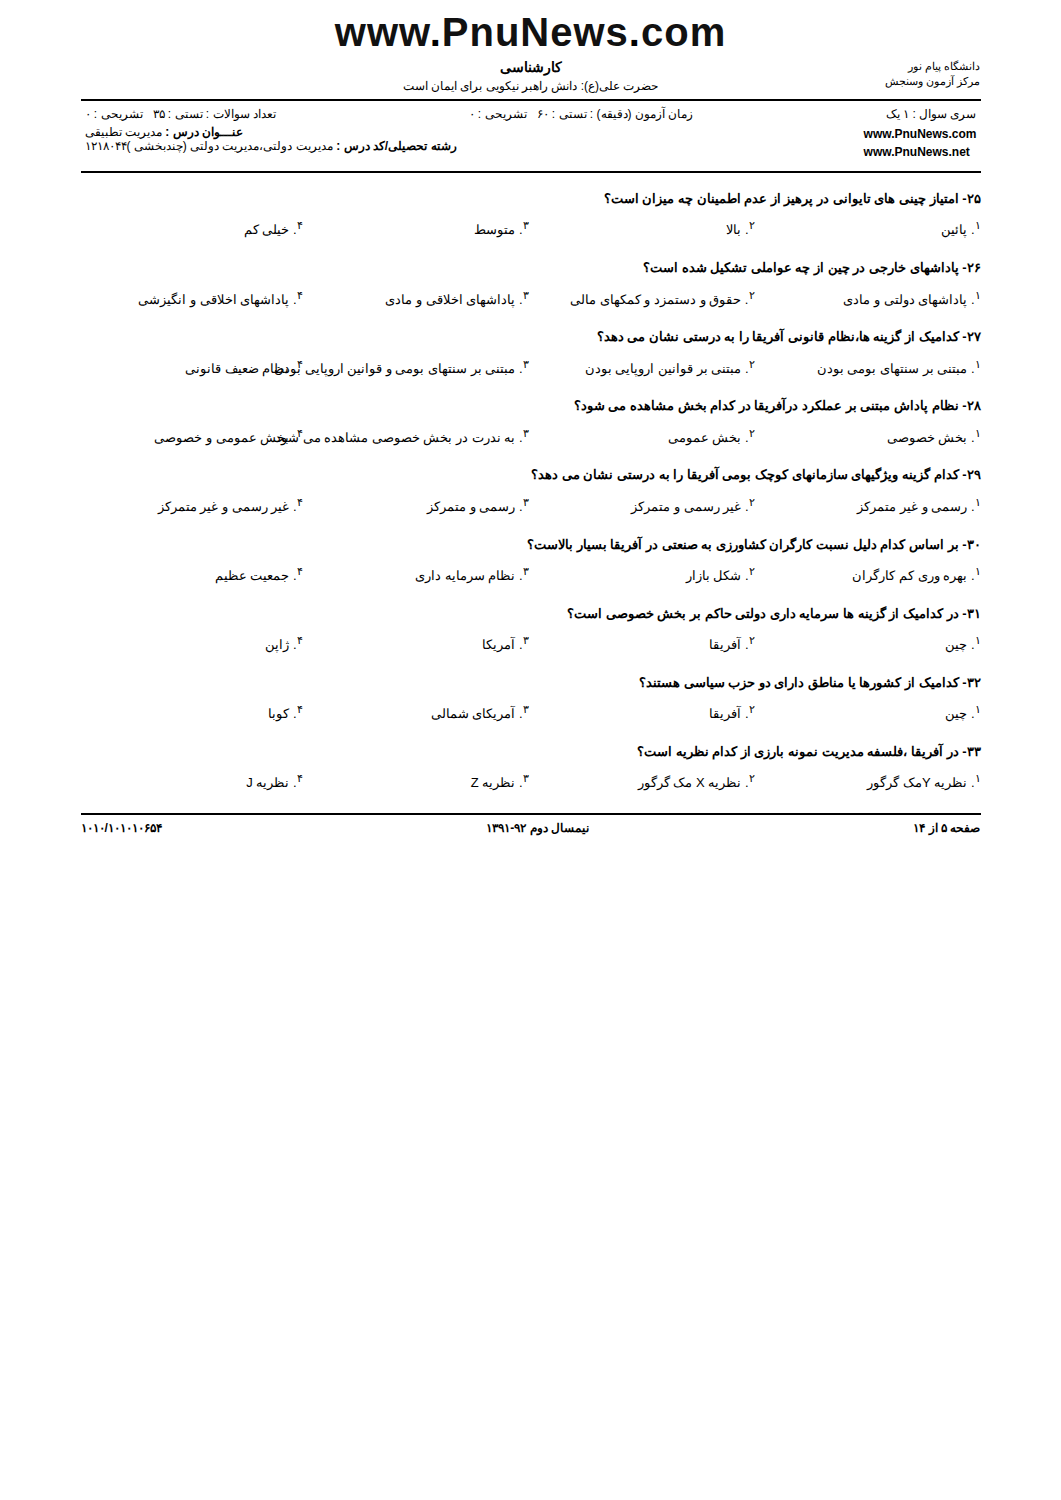www. PnuNews. com
دانشگاه پیام نور
مرکز آزمون وسنجش
کارشناسی
حضرت علی(ع): دانش راهبر نیکویی برای ایمان است
سری سوال : ۱ یک
زمان آزمون (دقیقه) : تستی : ۶۰ تشریحی : ۰
تعداد سوالات : تستی : ۳۵ تشریحی : ۰
www.PnuNews.com
www.PnuNews.net
عنـــوان درس : مدیریت تطبیقی
رشته تحصیلی/کد درس : مدیریت دولتی،مدیریت دولتی (چندبخشی )۱۲۱۸۰۴۴
۲۵- امتیاز چینی های تایوانی در پرهیز از عدم اطمینان چه میزان است؟
۱. پائین
۲. بالا
۳. متوسط
۴. خیلی کم
۲۶- پاداشهای خارجی در چین از چه عواملی تشکیل شده است؟
۱. پاداشهای دولتی و مادی
۲. حقوق و دستمزد و کمکهای مالی
۳. پاداشهای اخلاقی و مادی
۴. پاداشهای اخلاقی و انگیزشی
۲۷- کدامیک از گزینه ها،نظام قانونی آفریقا را به درستی نشان می دهد؟
۱. مبتنی بر سنتهای بومی بودن
۲. مبتنی بر قوانین اروپایی بودن
۳. مبتنی بر سنتهای بومی و قوانین اروپایی بودن
۴. نظام ضعیف قانونی
۲۸- نظام پاداش مبتنی بر عملکرد درآفریقا در کدام بخش مشاهده می شود؟
۱. بخش خصوصی
۲. بخش عمومی
۳. به ندرت در بخش خصوصی مشاهده می شود
۴. بخش عمومی و خصوصی
۲۹- کدام گزینه ویژگیهای سازمانهای کوچک بومی آفریقا را به درستی نشان می دهد؟
۱. رسمی و غیر متمرکز
۲. غیر رسمی و متمرکز
۳. رسمی و متمرکز
۴. غیر رسمی و غیر متمرکز
۳۰- بر اساس کدام دلیل نسبت کارگران کشاورزی به صنعتی در آفریقا بسیار بالاست؟
۱. بهره وری کم کارگران
۲. شکل بازار
۳. نظام سرمایه داری
۴. جمعیت عظیم
۳۱- در کدامیک از گزینه ها سرمایه داری دولتی حاکم بر بخش خصوصی است؟
۱. چین
۲. آفریقا
۳. آمریکا
۴. ژاپن
۳۲- کدامیک از کشورها یا مناطق دارای دو حزب سیاسی هستند؟
۱. چین
۲. آفریقا
۳. آمریکای شمالی
۴. کوبا
۳۳- در آفریقا ،فلسفه مدیریت نمونه بارزی از کدام نظریه است؟
۱. نظریه Yمک گرگور
۲. نظریه X مک گرگور
۳. نظریه Z
۴. نظریه J
صفحه ۵ از ۱۴
نیمسال دوم ۹۲-۱۳۹۱
۱۰۱۰/۱۰۱۰۱۰۶۵۴